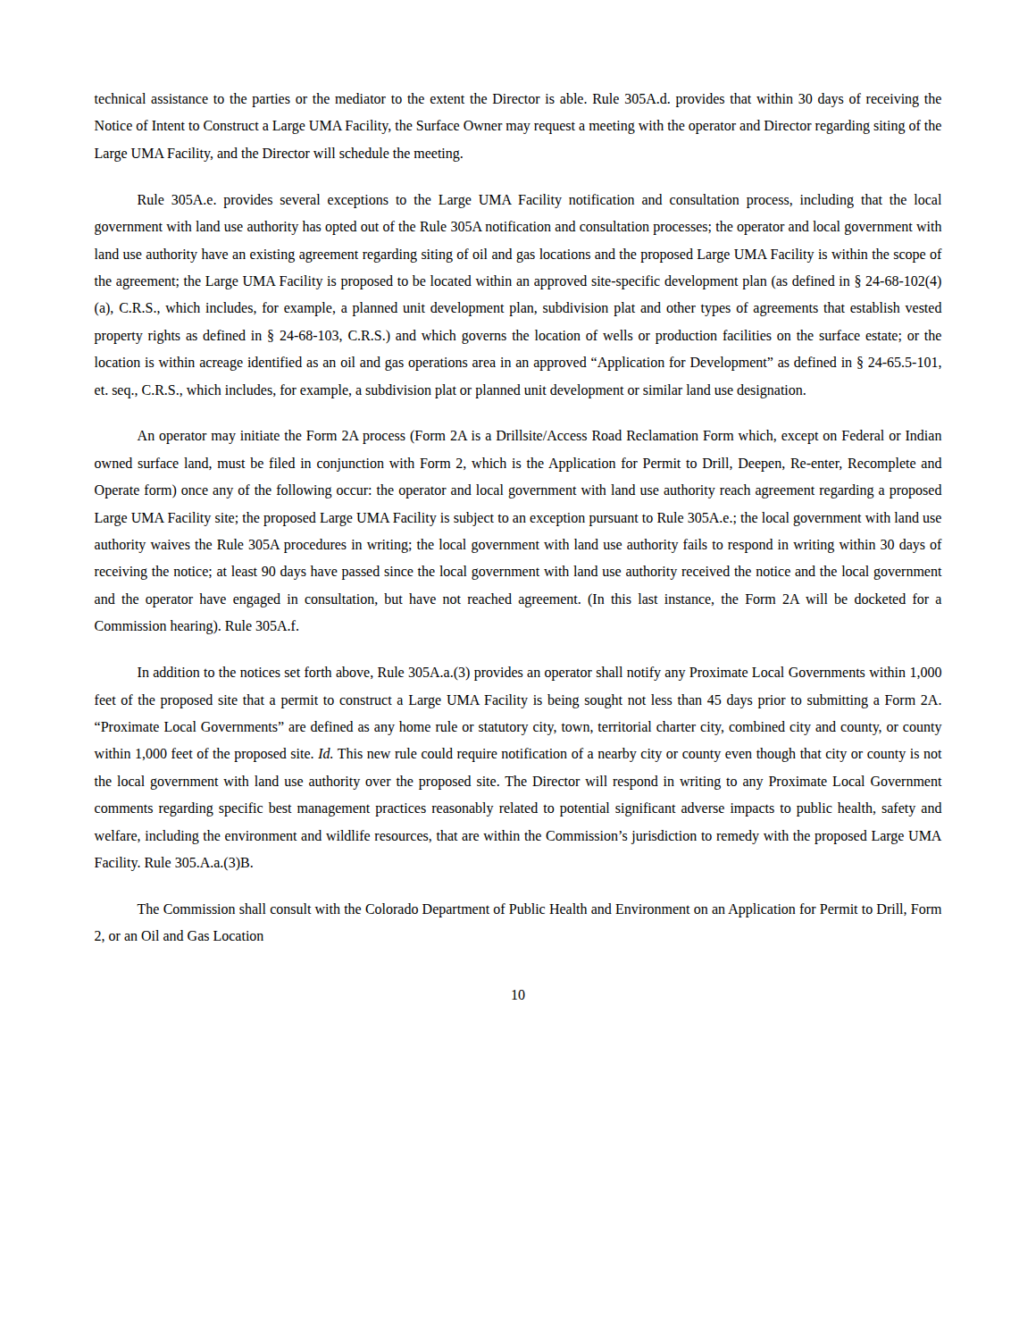technical assistance to the parties or the mediator to the extent the Director is able. Rule 305A.d. provides that within 30 days of receiving the Notice of Intent to Construct a Large UMA Facility, the Surface Owner may request a meeting with the operator and Director regarding siting of the Large UMA Facility, and the Director will schedule the meeting.
Rule 305A.e. provides several exceptions to the Large UMA Facility notification and consultation process, including that the local government with land use authority has opted out of the Rule 305A notification and consultation processes; the operator and local government with land use authority have an existing agreement regarding siting of oil and gas locations and the proposed Large UMA Facility is within the scope of the agreement; the Large UMA Facility is proposed to be located within an approved site-specific development plan (as defined in § 24-68-102(4)(a), C.R.S., which includes, for example, a planned unit development plan, subdivision plat and other types of agreements that establish vested property rights as defined in § 24-68-103, C.R.S.) and which governs the location of wells or production facilities on the surface estate; or the location is within acreage identified as an oil and gas operations area in an approved “Application for Development” as defined in § 24-65.5-101, et. seq., C.R.S., which includes, for example, a subdivision plat or planned unit development or similar land use designation.
An operator may initiate the Form 2A process (Form 2A is a Drillsite/Access Road Reclamation Form which, except on Federal or Indian owned surface land, must be filed in conjunction with Form 2, which is the Application for Permit to Drill, Deepen, Re-enter, Recomplete and Operate form) once any of the following occur: the operator and local government with land use authority reach agreement regarding a proposed Large UMA Facility site; the proposed Large UMA Facility is subject to an exception pursuant to Rule 305A.e.; the local government with land use authority waives the Rule 305A procedures in writing; the local government with land use authority fails to respond in writing within 30 days of receiving the notice; at least 90 days have passed since the local government with land use authority received the notice and the local government and the operator have engaged in consultation, but have not reached agreement. (In this last instance, the Form 2A will be docketed for a Commission hearing). Rule 305A.f.
In addition to the notices set forth above, Rule 305A.a.(3) provides an operator shall notify any Proximate Local Governments within 1,000 feet of the proposed site that a permit to construct a Large UMA Facility is being sought not less than 45 days prior to submitting a Form 2A. “Proximate Local Governments” are defined as any home rule or statutory city, town, territorial charter city, combined city and county, or county within 1,000 feet of the proposed site. Id. This new rule could require notification of a nearby city or county even though that city or county is not the local government with land use authority over the proposed site. The Director will respond in writing to any Proximate Local Government comments regarding specific best management practices reasonably related to potential significant adverse impacts to public health, safety and welfare, including the environment and wildlife resources, that are within the Commission’s jurisdiction to remedy with the proposed Large UMA Facility. Rule 305.A.a.(3)B.
The Commission shall consult with the Colorado Department of Public Health and Environment on an Application for Permit to Drill, Form 2, or an Oil and Gas Location
10